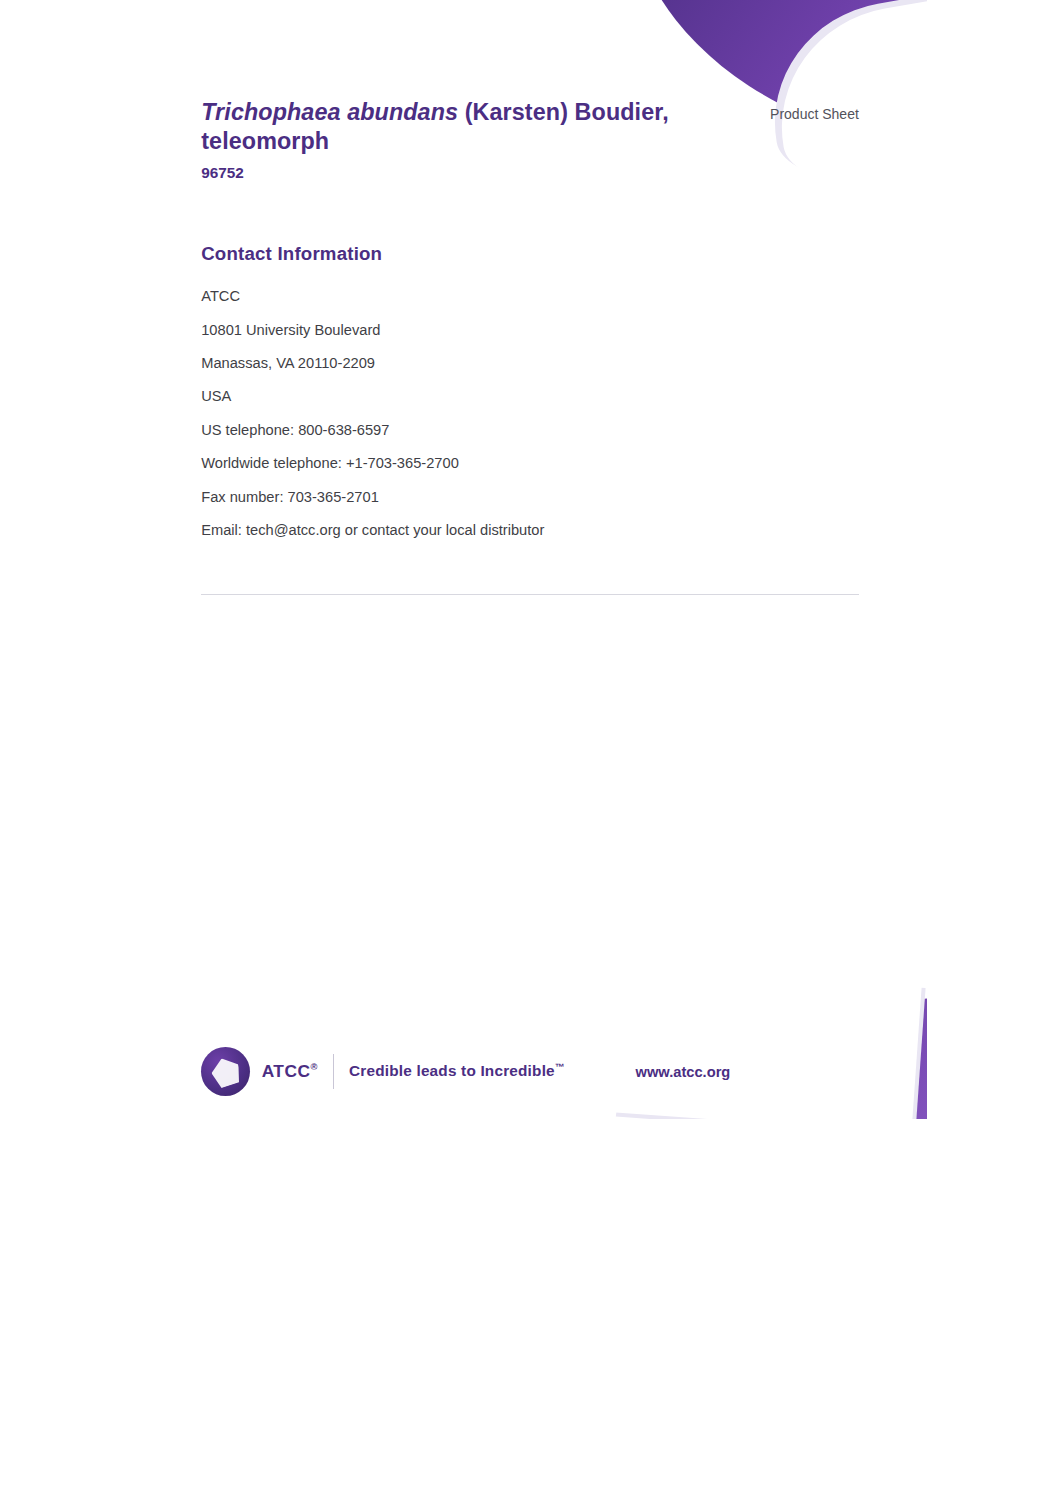Trichophaea abundans (Karsten) Boudier, teleomorph
96752
Product Sheet
Contact Information
ATCC
10801 University Boulevard
Manassas, VA 20110-2209
USA
US telephone: 800-638-6597
Worldwide telephone: +1-703-365-2700
Fax number: 703-365-2701
Email: tech@atcc.org or contact your local distributor
ATCC®
Credible leads to Incredible™
www.atcc.org
Page 6 of 6